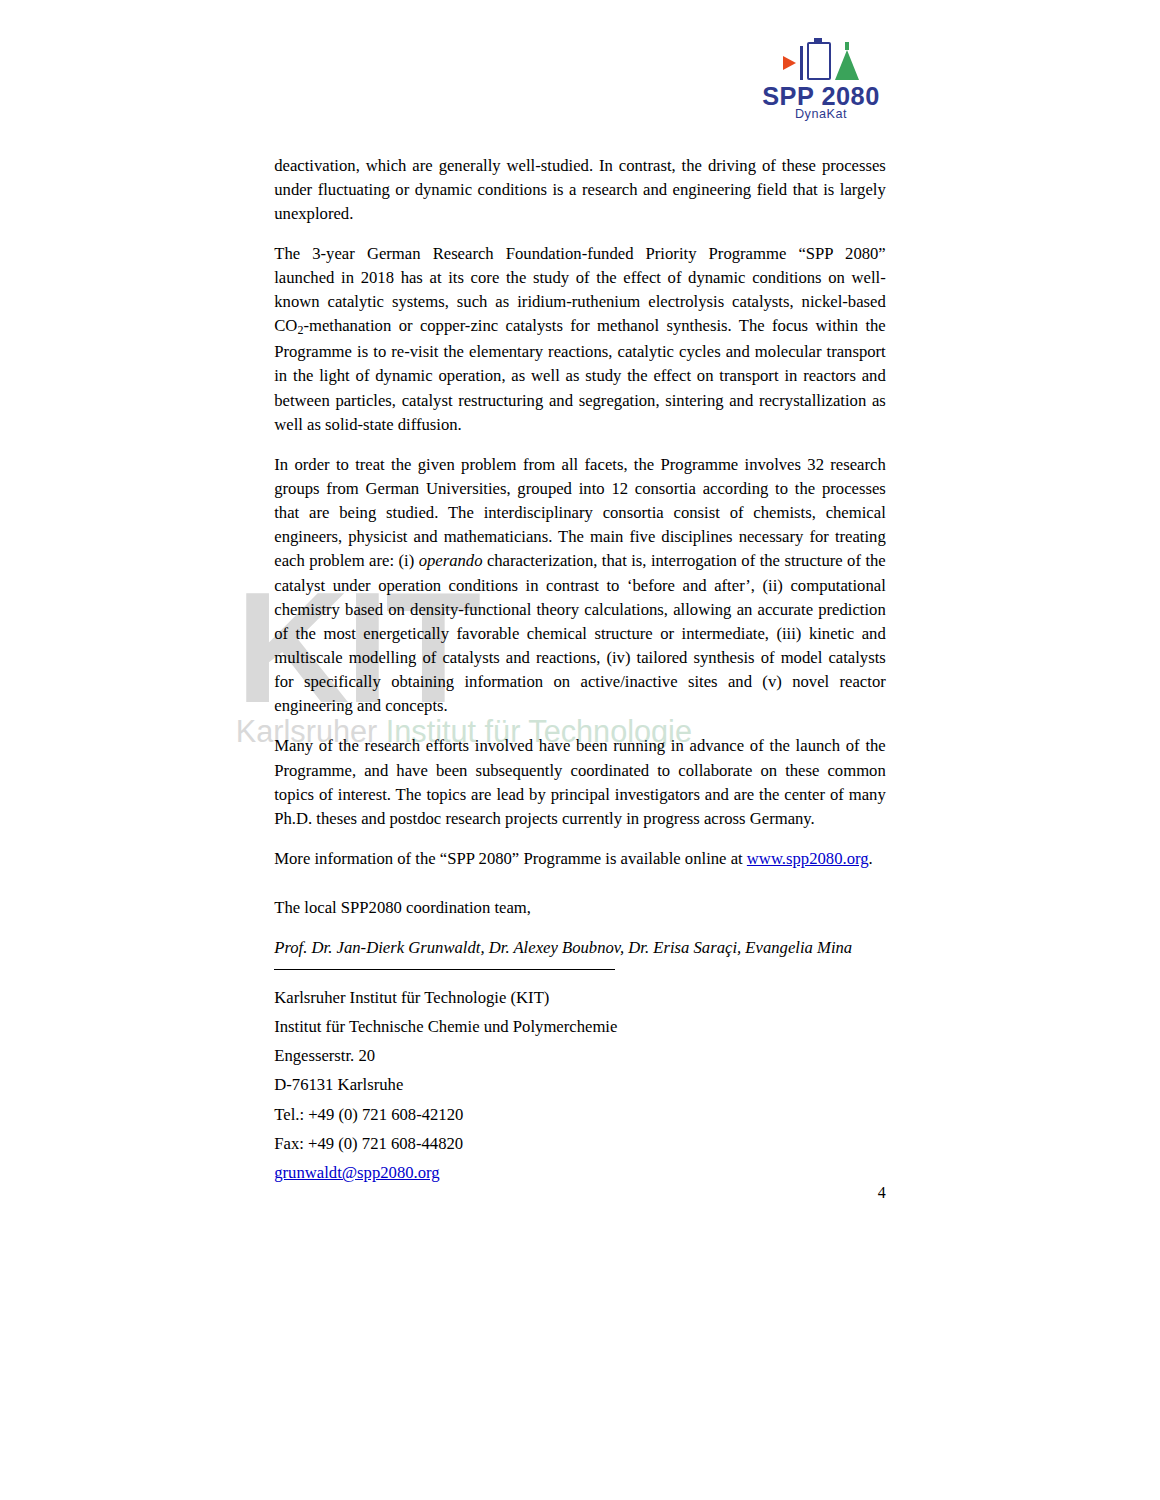SPP 2080
DynaKat
KIT
Karlsruher Institut für Technologie
deactivation, which are generally well-studied. In contrast, the driving of these processes under fluctuating or dynamic conditions is a research and engineering field that is largely unexplored.
The 3-year German Research Foundation-funded Priority Programme “SPP 2080” launched in 2018 has at its core the study of the effect of dynamic conditions on well-known catalytic systems, such as iridium-ruthenium electrolysis catalysts, nickel-based CO2-methanation or copper-zinc catalysts for methanol synthesis. The focus within the Programme is to re-visit the elementary reactions, catalytic cycles and molecular transport in the light of dynamic operation, as well as study the effect on transport in reactors and between particles, catalyst restructuring and segregation, sintering and recrystallization as well as solid-state diffusion.
In order to treat the given problem from all facets, the Programme involves 32 research groups from German Universities, grouped into 12 consortia according to the processes that are being studied. The interdisciplinary consortia consist of chemists, chemical engineers, physicist and mathematicians. The main five disciplines necessary for treating each problem are: (i) operando characterization, that is, interrogation of the structure of the catalyst under operation conditions in contrast to ‘before and after’, (ii) computational chemistry based on density-functional theory calculations, allowing an accurate prediction of the most energetically favorable chemical structure or intermediate, (iii) kinetic and multiscale modelling of catalysts and reactions, (iv) tailored synthesis of model catalysts for specifically obtaining information on active/inactive sites and (v) novel reactor engineering and concepts.
Many of the research efforts involved have been running in advance of the launch of the Programme, and have been subsequently coordinated to collaborate on these common topics of interest. The topics are lead by principal investigators and are the center of many Ph.D. theses and postdoc research projects currently in progress across Germany.
More information of the “SPP 2080” Programme is available online at www.spp2080.org.
The local SPP2080 coordination team,
Prof. Dr. Jan-Dierk Grunwaldt, Dr. Alexey Boubnov, Dr. Erisa Saraçi, Evangelia Mina
Karlsruher Institut für Technologie (KIT)
Institut für Technische Chemie und Polymerchemie
Engesserstr. 20
D-76131 Karlsruhe
Tel.: +49 (0) 721 608-42120
Fax: +49 (0) 721 608-44820
grunwaldt@spp2080.org
4